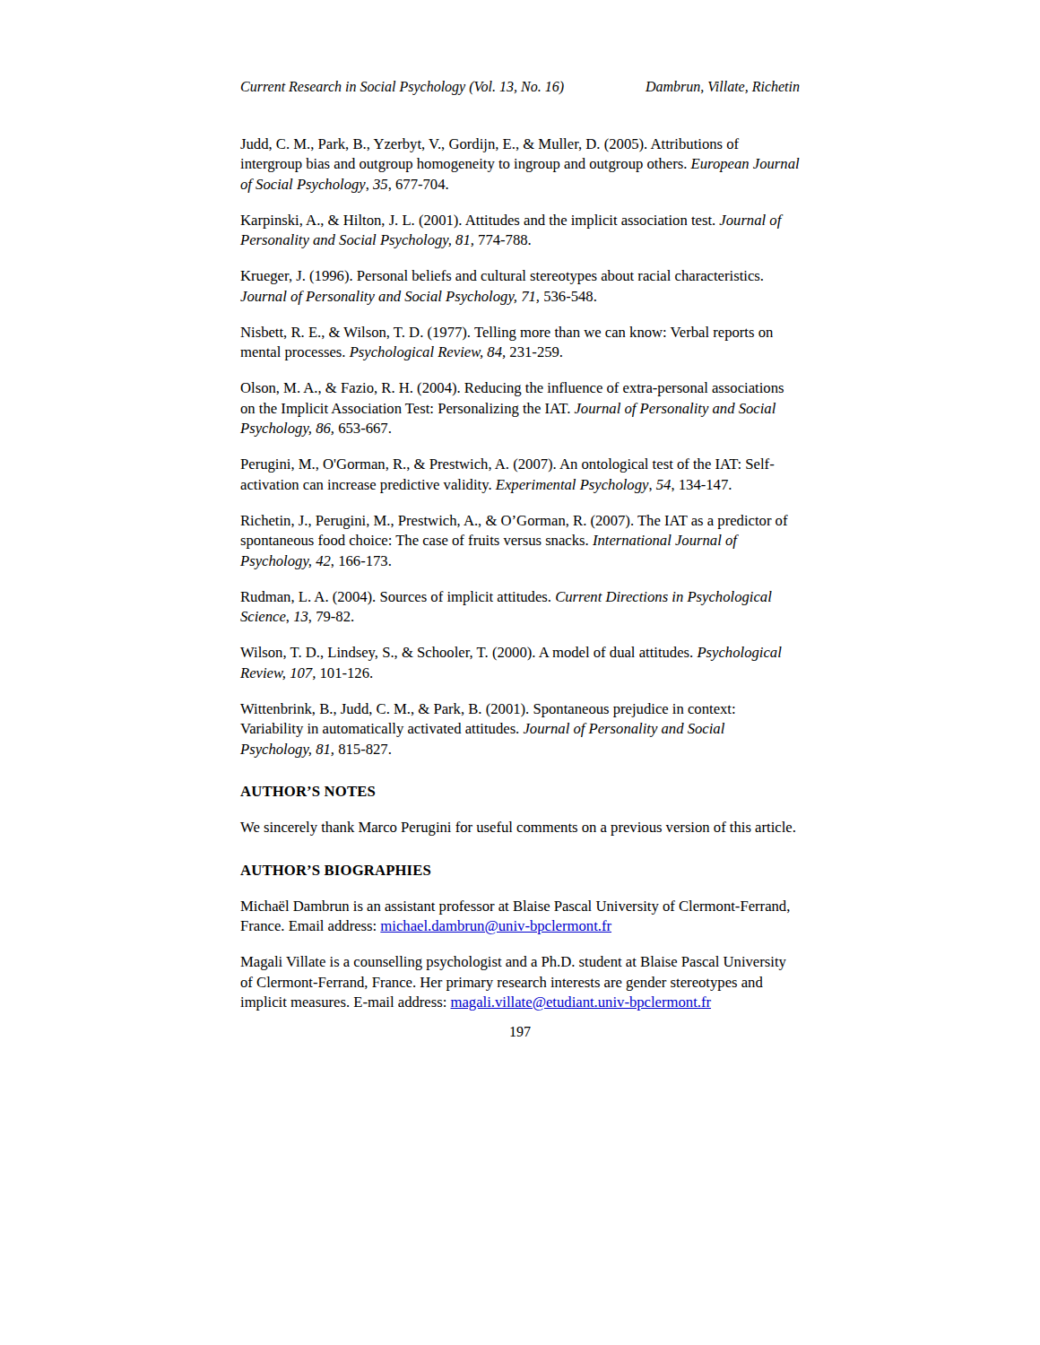Current Research in Social Psychology (Vol. 13, No. 16)
Dambrun, Villate, Richetin
Judd, C. M., Park, B., Yzerbyt, V., Gordijn, E., & Muller, D. (2005). Attributions of intergroup bias and outgroup homogeneity to ingroup and outgroup others. European Journal of Social Psychology, 35, 677-704.
Karpinski, A., & Hilton, J. L. (2001). Attitudes and the implicit association test. Journal of Personality and Social Psychology, 81, 774-788.
Krueger, J. (1996). Personal beliefs and cultural stereotypes about racial characteristics. Journal of Personality and Social Psychology, 71, 536-548.
Nisbett, R. E., & Wilson, T. D. (1977). Telling more than we can know: Verbal reports on mental processes. Psychological Review, 84, 231-259.
Olson, M. A., & Fazio, R. H. (2004). Reducing the influence of extra-personal associations on the Implicit Association Test: Personalizing the IAT. Journal of Personality and Social Psychology, 86, 653-667.
Perugini, M., O'Gorman, R., & Prestwich, A. (2007). An ontological test of the IAT: Self-activation can increase predictive validity. Experimental Psychology, 54, 134-147.
Richetin, J., Perugini, M., Prestwich, A., & O’Gorman, R. (2007). The IAT as a predictor of spontaneous food choice: The case of fruits versus snacks. International Journal of Psychology, 42, 166-173.
Rudman, L. A. (2004). Sources of implicit attitudes. Current Directions in Psychological Science, 13, 79-82.
Wilson, T. D., Lindsey, S., & Schooler, T. (2000). A model of dual attitudes. Psychological Review, 107, 101-126.
Wittenbrink, B., Judd, C. M., & Park, B. (2001). Spontaneous prejudice in context: Variability in automatically activated attitudes. Journal of Personality and Social Psychology, 81, 815-827.
AUTHOR’S NOTES
We sincerely thank Marco Perugini for useful comments on a previous version of this article.
AUTHOR’S BIOGRAPHIES
Michaël Dambrun is an assistant professor at Blaise Pascal University of Clermont-Ferrand, France. Email address: michael.dambrun@univ-bpclermont.fr
Magali Villate is a counselling psychologist and a Ph.D. student at Blaise Pascal University of Clermont-Ferrand, France. Her primary research interests are gender stereotypes and implicit measures. E-mail address: magali.villate@etudiant.univ-bpclermont.fr
197